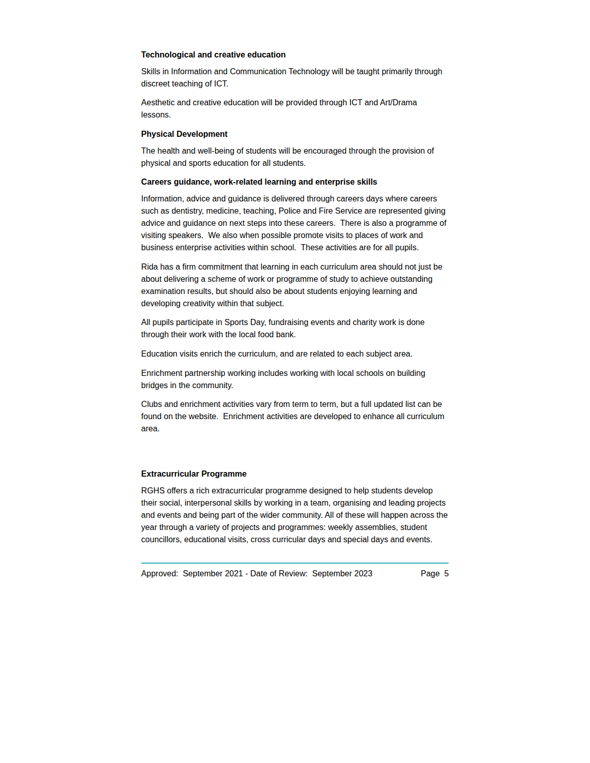Technological and creative education
Skills in Information and Communication Technology will be taught primarily through discreet teaching of ICT.
Aesthetic and creative education will be provided through ICT and Art/Drama lessons.
Physical Development
The health and well-being of students will be encouraged through the provision of physical and sports education for all students.
Careers guidance, work-related learning and enterprise skills
Information, advice and guidance is delivered through careers days where careers such as dentistry, medicine, teaching, Police and Fire Service are represented giving advice and guidance on next steps into these careers. There is also a programme of visiting speakers. We also when possible promote visits to places of work and business enterprise activities within school. These activities are for all pupils.
Rida has a firm commitment that learning in each curriculum area should not just be about delivering a scheme of work or programme of study to achieve outstanding examination results, but should also be about students enjoying learning and developing creativity within that subject.
All pupils participate in Sports Day, fundraising events and charity work is done through their work with the local food bank.
Education visits enrich the curriculum, and are related to each subject area.
Enrichment partnership working includes working with local schools on building bridges in the community.
Clubs and enrichment activities vary from term to term, but a full updated list can be found on the website. Enrichment activities are developed to enhance all curriculum area.
Extracurricular Programme
RGHS offers a rich extracurricular programme designed to help students develop their social, interpersonal skills by working in a team, organising and leading projects and events and being part of the wider community. All of these will happen across the year through a variety of projects and programmes: weekly assemblies, student councillors, educational visits, cross curricular days and special days and events.
Approved: September 2021 - Date of Review: September 2023
Page 5